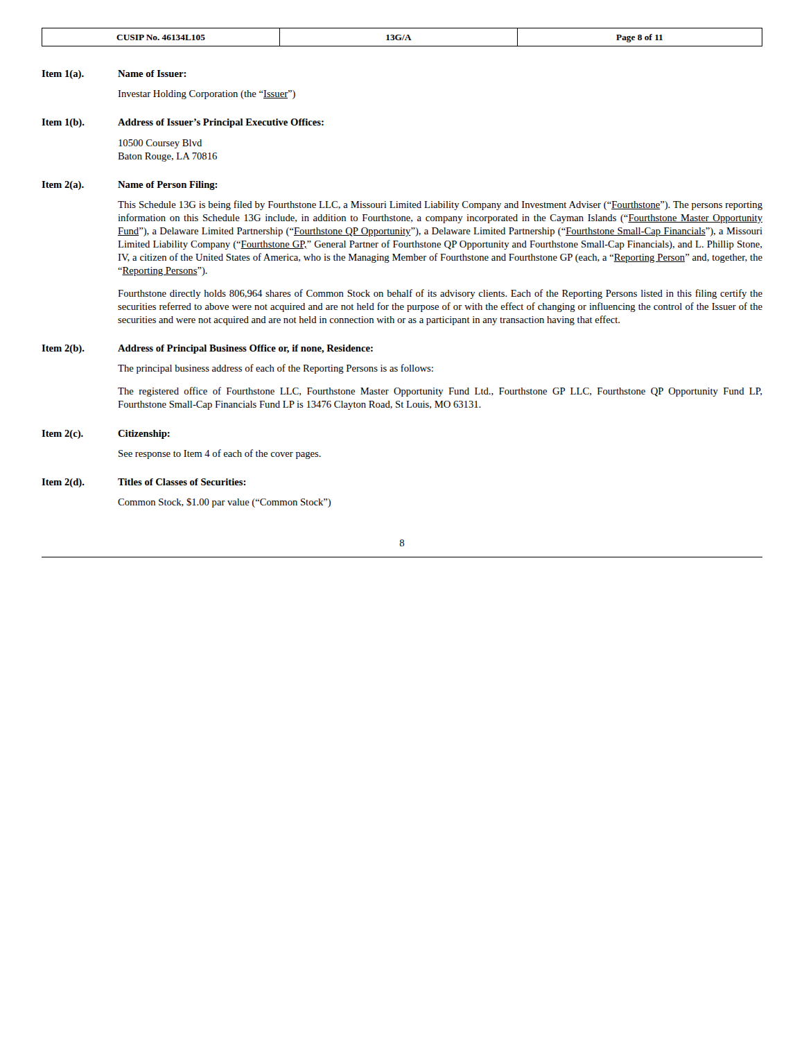| CUSIP No. 46134L105 | 13G/A | Page 8 of 11 |
Item 1(a).
Name of Issuer:
Investar Holding Corporation (the “Issuer”)
Item 1(b).
Address of Issuer’s Principal Executive Offices:
10500 Coursey Blvd
Baton Rouge, LA 70816
Item 2(a).
Name of Person Filing:
This Schedule 13G is being filed by Fourthstone LLC, a Missouri Limited Liability Company and Investment Adviser (“Fourthstone”). The persons reporting information on this Schedule 13G include, in addition to Fourthstone, a company incorporated in the Cayman Islands (“Fourthstone Master Opportunity Fund”), a Delaware Limited Partnership (“Fourthstone QP Opportunity”), a Delaware Limited Partnership (“Fourthstone Small-Cap Financials”), a Missouri Limited Liability Company (“Fourthstone GP,” General Partner of Fourthstone QP Opportunity and Fourthstone Small-Cap Financials), and L. Phillip Stone, IV, a citizen of the United States of America, who is the Managing Member of Fourthstone and Fourthstone GP (each, a “Reporting Person” and, together, the “Reporting Persons”).
Fourthstone directly holds 806,964 shares of Common Stock on behalf of its advisory clients. Each of the Reporting Persons listed in this filing certify the securities referred to above were not acquired and are not held for the purpose of or with the effect of changing or influencing the control of the Issuer of the securities and were not acquired and are not held in connection with or as a participant in any transaction having that effect.
Item 2(b).
Address of Principal Business Office or, if none, Residence:
The principal business address of each of the Reporting Persons is as follows:
The registered office of Fourthstone LLC, Fourthstone Master Opportunity Fund Ltd., Fourthstone GP LLC, Fourthstone QP Opportunity Fund LP, Fourthstone Small-Cap Financials Fund LP is 13476 Clayton Road, St Louis, MO 63131.
Item 2(c).
Citizenship:
See response to Item 4 of each of the cover pages.
Item 2(d).
Titles of Classes of Securities:
Common Stock, $1.00 par value (“Common Stock”)
8